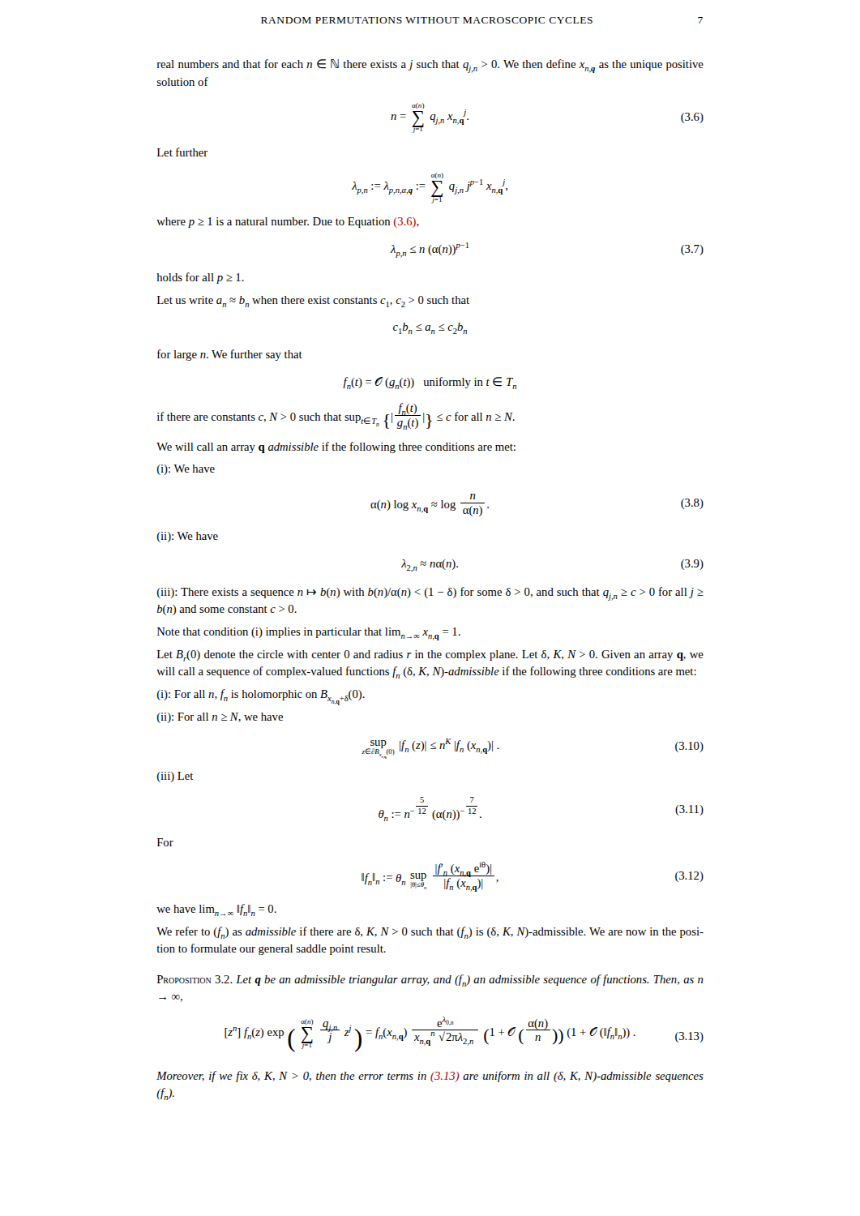RANDOM PERMUTATIONS WITHOUT MACROSCOPIC CYCLES 7
real numbers and that for each n ∈ ℕ there exists a j such that qj,n > 0. We then define xn,q as the unique positive solution of
n = α(n)∑j=1 qj,n xn,qj.
(3.6)
Let further
λp,n := λp,n,α,q := α(n)∑j=1 qj,n jp−1 xn,qj,
where p ≥ 1 is a natural number. Due to Equation (3.6),
λp,n ≤ n (α(n))p−1
(3.7)
holds for all p ≥ 1.
Let us write an ≈ bn when there exist constants c1, c2 > 0 such that
c1bn ≤ an ≤ c2bn
for large n. We further say that
fn(t) = 𝒪 (gn(t)) uniformly in t ∈ Tn
if there are constants c, N > 0 such that supt∈Tn {|fn(t) gn(t)|} ≤ c for all n ≥ N.
We will call an array q admissible if the following three conditions are met:
(i): We have
α(n) log xn,q ≈ log nα(n).
(3.8)
(ii): We have
λ2,n ≈ nα(n).
(3.9)
(iii): There exists a sequence n ↦ b(n) with b(n)/α(n) < (1 − δ) for some δ > 0, and such that qj,n ≥ c > 0 for all j ≥ b(n) and some constant c > 0.
Note that condition (i) implies in particular that limn→∞ xn,q = 1.
Let Br(0) denote the circle with center 0 and radius r in the complex plane. Let δ, K, N > 0. Given an array q, we will call a sequence of complex-valued functions fn (δ, K, N)-admissible if the following three conditions are met:
(i): For all n, fn is holomorphic on Bxn,q+δ(0).
(ii): For all n ≥ N, we have
sup z∈∂Bxn,q(0) |fn (z)| ≤ nK |fn (xn,q)| .
(3.10)
(iii) Let
θn := n−512 (α(n))−712.
(3.11)
For
‖fn‖n := θn sup|θ|≤θn |f′n (xn,q eiθ)||fn (xn,q)|,
(3.12)
we have limn→∞ ‖fn‖n = 0.
We refer to (fn) as admissible if there are δ, K, N > 0 such that (fn) is (δ, K, N)-admissible. We are now in the position to formulate our general saddle point result.
Proposition 3.2. Let q be an admissible triangular array, and (fn) an admissible sequence of functions. Then, as n → ∞,
[zn] fn(z) exp ( α(n)∑j=1 qj,n j zj ) = fn(xn,q) eλ0,n xn,qn √2πλ2,n (1 + 𝒪 (α(n) n)) (1 + 𝒪 (‖fn‖n)) .
(3.13)
Moreover, if we fix δ, K, N > 0, then the error terms in (3.13) are uniform in all (δ, K, N)-admissible sequences (fn).